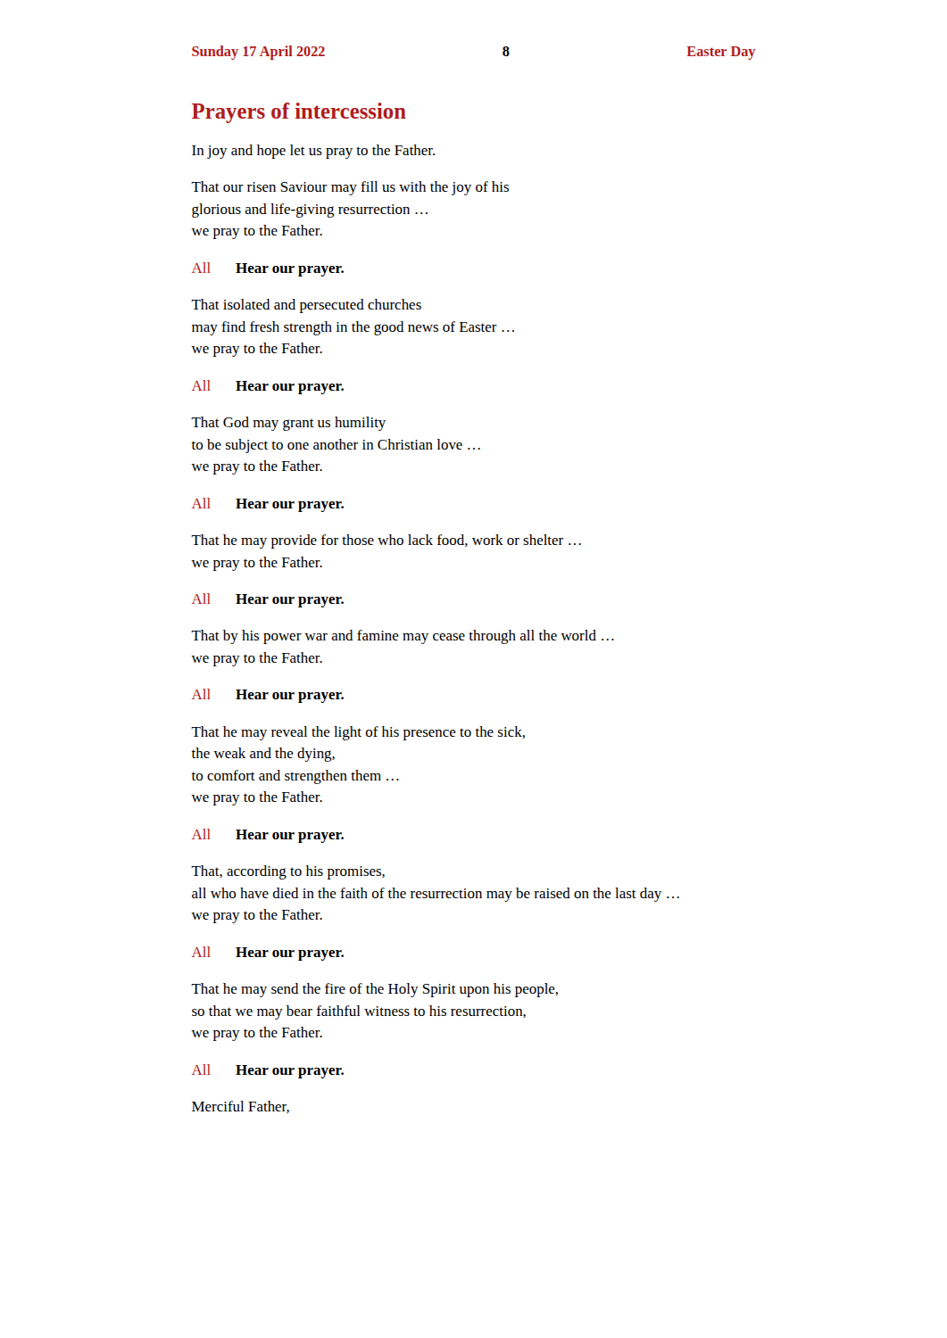Sunday 17 April 2022 8 Easter Day
Prayers of intercession
In joy and hope let us pray to the Father.
That our risen Saviour may fill us with the joy of his
glorious and life-giving resurrection …
we pray to the Father.
All Hear our prayer.
That isolated and persecuted churches
may find fresh strength in the good news of Easter …
we pray to the Father.
All Hear our prayer.
That God may grant us humility
to be subject to one another in Christian love …
we pray to the Father.
All Hear our prayer.
That he may provide for those who lack food, work or shelter …
we pray to the Father.
All Hear our prayer.
That by his power war and famine may cease through all the world …
we pray to the Father.
All Hear our prayer.
That he may reveal the light of his presence to the sick,
the weak and the dying,
to comfort and strengthen them …
we pray to the Father.
All Hear our prayer.
That, according to his promises,
all who have died in the faith of the resurrection may be raised on the last day …
we pray to the Father.
All Hear our prayer.
That he may send the fire of the Holy Spirit upon his people,
so that we may bear faithful witness to his resurrection,
we pray to the Father.
All Hear our prayer.
Merciful Father,